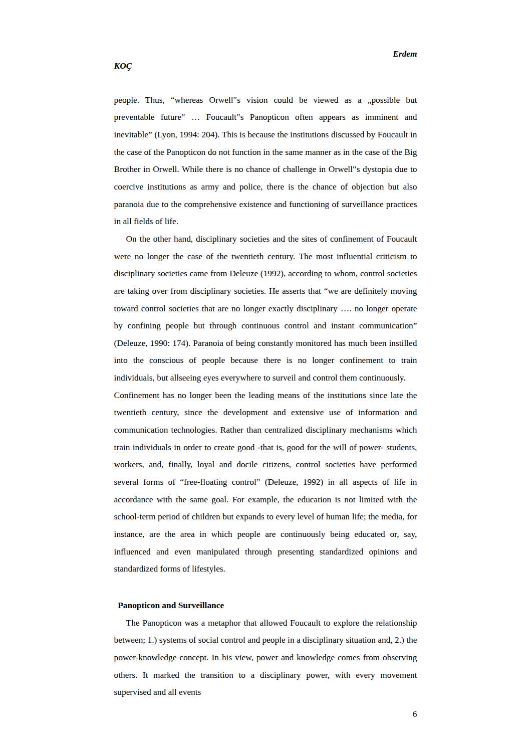Erdem
KOÇ
people. Thus, “whereas Orwell‟s vision could be viewed as a „possible but preventable future‟ … Foucault‟s Panopticon often appears as imminent and inevitable” (Lyon, 1994: 204). This is because the institutions discussed by Foucault in the case of the Panopticon do not function in the same manner as in the case of the Big Brother in Orwell. While there is no chance of challenge in Orwell‟s dystopia due to coercive institutions as army and police, there is the chance of objection but also paranoia due to the comprehensive existence and functioning of surveillance practices in all fields of life.
On the other hand, disciplinary societies and the sites of confinement of Foucault were no longer the case of the twentieth century. The most influential criticism to disciplinary societies came from Deleuze (1992), according to whom, control societies are taking over from disciplinary societies. He asserts that “we are definitely moving toward control societies that are no longer exactly disciplinary …. no longer operate by confining people but through continuous control and instant communication” (Deleuze, 1990: 174). Paranoia of being constantly monitored has much been instilled into the conscious of people because there is no longer confinement to train individuals, but allseeing eyes everywhere to surveil and control them continuously.
Confinement has no longer been the leading means of the institutions since late the twentieth century, since the development and extensive use of information and communication technologies. Rather than centralized disciplinary mechanisms which train individuals in order to create good -that is, good for the will of power- students, workers, and, finally, loyal and docile citizens, control societies have performed several forms of “free-floating control” (Deleuze, 1992) in all aspects of life in accordance with the same goal. For example, the education is not limited with the school-term period of children but expands to every level of human life; the media, for instance, are the area in which people are continuously being educated or, say, influenced and even manipulated through presenting standardized opinions and standardized forms of lifestyles.
Panopticon and Surveillance
The Panopticon was a metaphor that allowed Foucault to explore the relationship between; 1.) systems of social control and people in a disciplinary situation and, 2.) the power-knowledge concept. In his view, power and knowledge comes from observing others. It marked the transition to a disciplinary power, with every movement supervised and all events
6